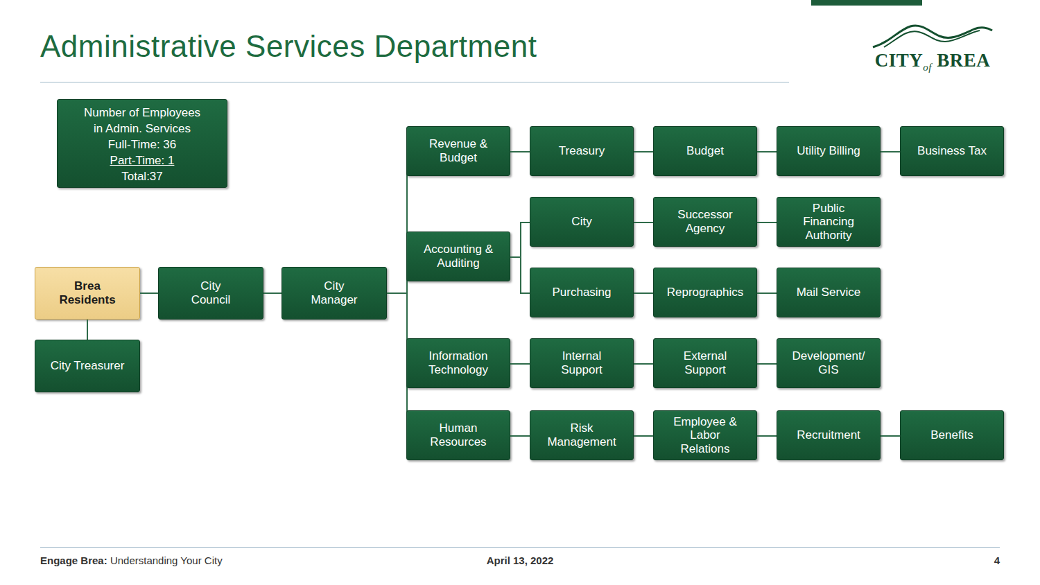Administrative Services Department
CITYof BREA
Number of Employees
in Admin. Services
Full-Time: 36
Part-Time: 1
Total:37
Brea
Residents
City
Council
City
Manager
City Treasurer
Revenue &
Budget
Treasury
Budget
Utility Billing
Business Tax
Accounting &
Auditing
City
Successor
Agency
Public
Financing
Authority
Purchasing
Reprographics
Mail Service
Information
Technology
Internal
Support
External
Support
Development/
GIS
Human
Resources
Risk
Management
Employee &
Labor
Relations
Recruitment
Benefits
Engage Brea: Understanding Your City
April 13, 2022
4